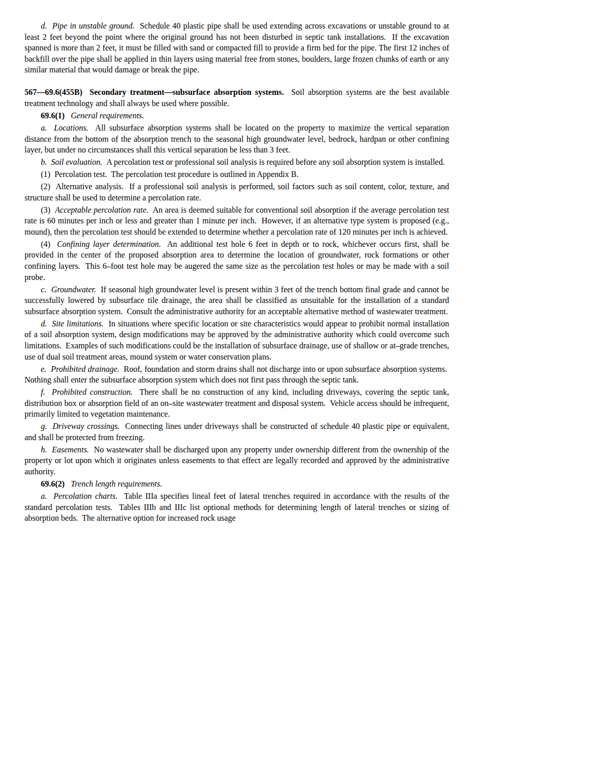d. Pipe in unstable ground. Schedule 40 plastic pipe shall be used extending across excavations or unstable ground to at least 2 feet beyond the point where the original ground has not been disturbed in septic tank installations. If the excavation spanned is more than 2 feet, it must be filled with sand or compacted fill to provide a firm bed for the pipe. The first 12 inches of backfill over the pipe shall be applied in thin layers using material free from stones, boulders, large frozen chunks of earth or any similar material that would damage or break the pipe.
567—69.6(455B) Secondary treatment—subsurface absorption systems. Soil absorption systems are the best available treatment technology and shall always be used where possible.
69.6(1) General requirements.
a. Locations. All subsurface absorption systems shall be located on the property to maximize the vertical separation distance from the bottom of the absorption trench to the seasonal high groundwater level, bedrock, hardpan or other confining layer, but under no circumstances shall this vertical separation be less than 3 feet.
b. Soil evaluation. A percolation test or professional soil analysis is required before any soil absorption system is installed.
(1) Percolation test. The percolation test procedure is outlined in Appendix B.
(2) Alternative analysis. If a professional soil analysis is performed, soil factors such as soil content, color, texture, and structure shall be used to determine a percolation rate.
(3) Acceptable percolation rate. An area is deemed suitable for conventional soil absorption if the average percolation test rate is 60 minutes per inch or less and greater than 1 minute per inch. However, if an alternative type system is proposed (e.g., mound), then the percolation test should be extended to determine whether a percolation rate of 120 minutes per inch is achieved.
(4) Confining layer determination. An additional test hole 6 feet in depth or to rock, whichever occurs first, shall be provided in the center of the proposed absorption area to determine the location of groundwater, rock formations or other confining layers. This 6–foot test hole may be augered the same size as the percolation test holes or may be made with a soil probe.
c. Groundwater. If seasonal high groundwater level is present within 3 feet of the trench bottom final grade and cannot be successfully lowered by subsurface tile drainage, the area shall be classified as unsuitable for the installation of a standard subsurface absorption system. Consult the administrative authority for an acceptable alternative method of wastewater treatment.
d. Site limitations. In situations where specific location or site characteristics would appear to prohibit normal installation of a soil absorption system, design modifications may be approved by the administrative authority which could overcome such limitations. Examples of such modifications could be the installation of subsurface drainage, use of shallow or at–grade trenches, use of dual soil treatment areas, mound system or water conservation plans.
e. Prohibited drainage. Roof, foundation and storm drains shall not discharge into or upon subsurface absorption systems. Nothing shall enter the subsurface absorption system which does not first pass through the septic tank.
f. Prohibited construction. There shall be no construction of any kind, including driveways, covering the septic tank, distribution box or absorption field of an on–site wastewater treatment and disposal system. Vehicle access should be infrequent, primarily limited to vegetation maintenance.
g. Driveway crossings. Connecting lines under driveways shall be constructed of schedule 40 plastic pipe or equivalent, and shall be protected from freezing.
h. Easements. No wastewater shall be discharged upon any property under ownership different from the ownership of the property or lot upon which it originates unless easements to that effect are legally recorded and approved by the administrative authority.
69.6(2) Trench length requirements.
a. Percolation charts. Table IIIa specifies lineal feet of lateral trenches required in accordance with the results of the standard percolation tests. Tables IIIb and IIIc list optional methods for determining length of lateral trenches or sizing of absorption beds. The alternative option for increased rock usage